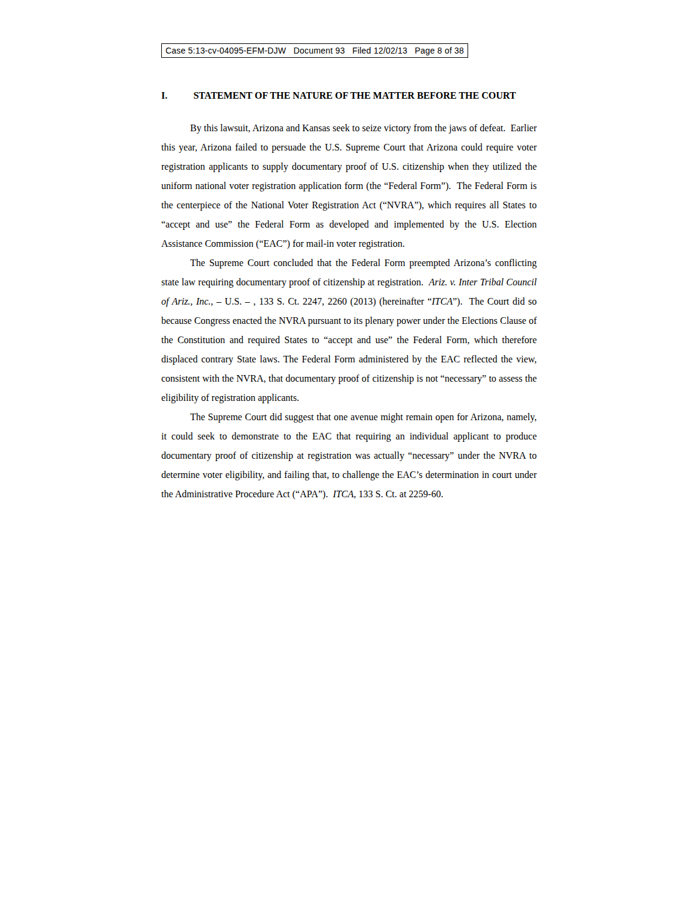Case 5:13-cv-04095-EFM-DJW Document 93 Filed 12/02/13 Page 8 of 38
I. Statement of the Nature of the Matter Before the Court
By this lawsuit, Arizona and Kansas seek to seize victory from the jaws of defeat. Earlier this year, Arizona failed to persuade the U.S. Supreme Court that Arizona could require voter registration applicants to supply documentary proof of U.S. citizenship when they utilized the uniform national voter registration application form (the “Federal Form”). The Federal Form is the centerpiece of the National Voter Registration Act (“NVRA”), which requires all States to “accept and use” the Federal Form as developed and implemented by the U.S. Election Assistance Commission (“EAC”) for mail-in voter registration.
The Supreme Court concluded that the Federal Form preempted Arizona’s conflicting state law requiring documentary proof of citizenship at registration. Ariz. v. Inter Tribal Council of Ariz., Inc., – U.S. – , 133 S. Ct. 2247, 2260 (2013) (hereinafter “ITCA”). The Court did so because Congress enacted the NVRA pursuant to its plenary power under the Elections Clause of the Constitution and required States to “accept and use” the Federal Form, which therefore displaced contrary State laws. The Federal Form administered by the EAC reflected the view, consistent with the NVRA, that documentary proof of citizenship is not “necessary” to assess the eligibility of registration applicants.
The Supreme Court did suggest that one avenue might remain open for Arizona, namely, it could seek to demonstrate to the EAC that requiring an individual applicant to produce documentary proof of citizenship at registration was actually “necessary” under the NVRA to determine voter eligibility, and failing that, to challenge the EAC’s determination in court under the Administrative Procedure Act (“APA”). ITCA, 133 S. Ct. at 2259-60.